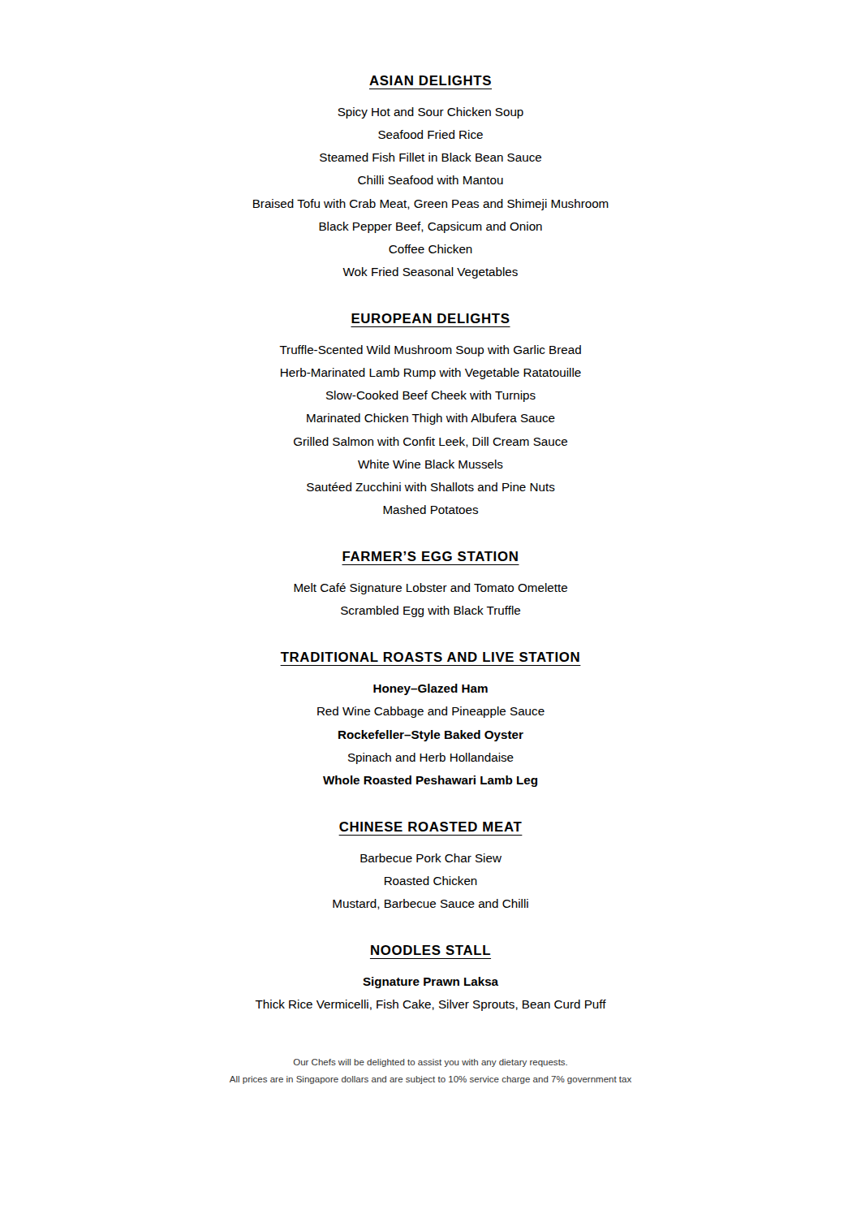ASIAN DELIGHTS
Spicy Hot and Sour Chicken Soup
Seafood Fried Rice
Steamed Fish Fillet in Black Bean Sauce
Chilli Seafood with Mantou
Braised Tofu with Crab Meat, Green Peas and Shimeji Mushroom
Black Pepper Beef, Capsicum and Onion
Coffee Chicken
Wok Fried Seasonal Vegetables
EUROPEAN DELIGHTS
Truffle-Scented Wild Mushroom Soup with Garlic Bread
Herb-Marinated Lamb Rump with Vegetable Ratatouille
Slow-Cooked Beef Cheek with Turnips
Marinated Chicken Thigh with Albufera Sauce
Grilled Salmon with Confit Leek, Dill Cream Sauce
White Wine Black Mussels
Sautéed Zucchini with Shallots and Pine Nuts
Mashed Potatoes
FARMER’S EGG STATION
Melt Café Signature Lobster and Tomato Omelette
Scrambled Egg with Black Truffle
TRADITIONAL ROASTS AND LIVE STATION
Honey–Glazed Ham
Red Wine Cabbage and Pineapple Sauce
Rockefeller–Style Baked Oyster
Spinach and Herb Hollandaise
Whole Roasted Peshawari Lamb Leg
CHINESE ROASTED MEAT
Barbecue Pork Char Siew
Roasted Chicken
Mustard, Barbecue Sauce and Chilli
NOODLES STALL
Signature Prawn Laksa
Thick Rice Vermicelli, Fish Cake, Silver Sprouts, Bean Curd Puff
Our Chefs will be delighted to assist you with any dietary requests.
All prices are in Singapore dollars and are subject to 10% service charge and 7% government tax